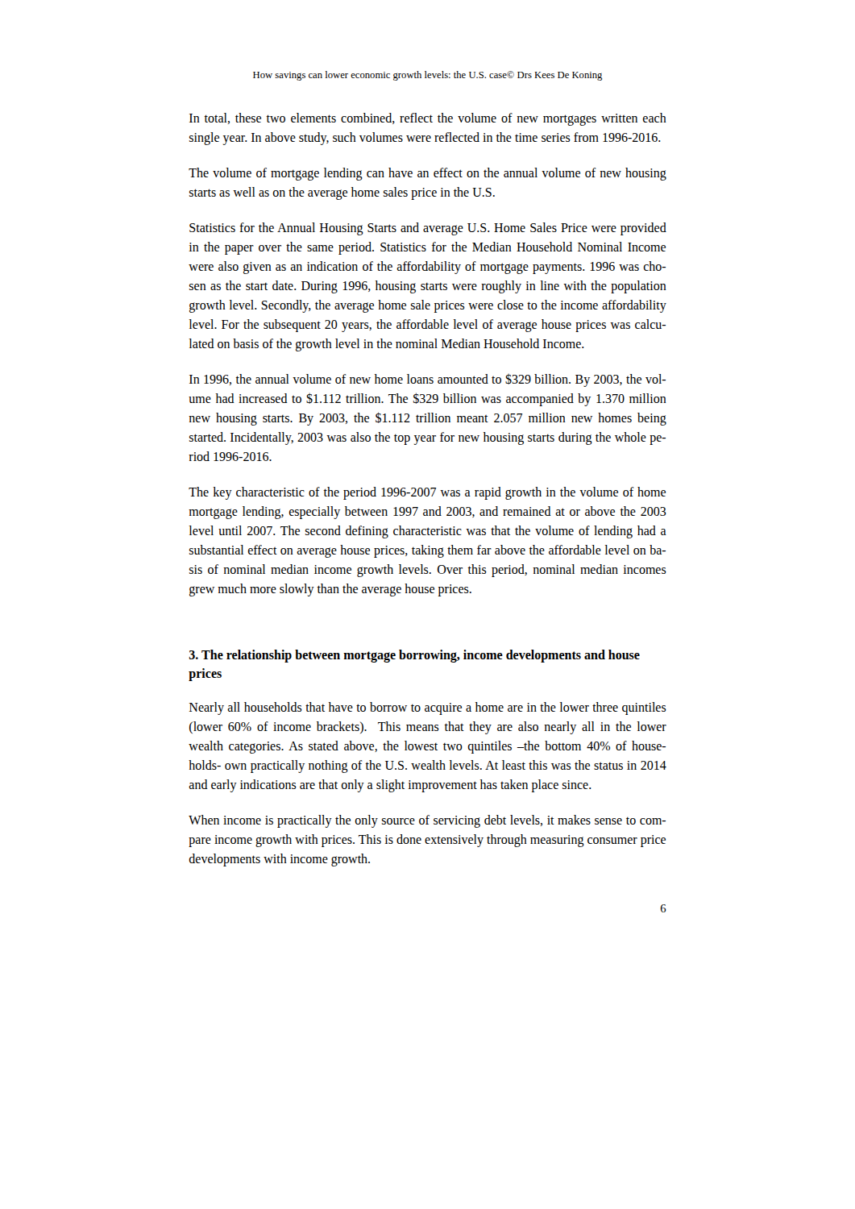How savings can lower economic growth levels: the U.S. case© Drs Kees De Koning
In total, these two elements combined, reflect the volume of new mortgages written each single year. In above study, such volumes were reflected in the time series from 1996-2016.
The volume of mortgage lending can have an effect on the annual volume of new housing starts as well as on the average home sales price in the U.S.
Statistics for the Annual Housing Starts and average U.S. Home Sales Price were provided in the paper over the same period. Statistics for the Median Household Nominal Income were also given as an indication of the affordability of mortgage payments. 1996 was chosen as the start date. During 1996, housing starts were roughly in line with the population growth level. Secondly, the average home sale prices were close to the income affordability level. For the subsequent 20 years, the affordable level of average house prices was calculated on basis of the growth level in the nominal Median Household Income.
In 1996, the annual volume of new home loans amounted to $329 billion. By 2003, the volume had increased to $1.112 trillion. The $329 billion was accompanied by 1.370 million new housing starts. By 2003, the $1.112 trillion meant 2.057 million new homes being started. Incidentally, 2003 was also the top year for new housing starts during the whole period 1996-2016.
The key characteristic of the period 1996-2007 was a rapid growth in the volume of home mortgage lending, especially between 1997 and 2003, and remained at or above the 2003 level until 2007. The second defining characteristic was that the volume of lending had a substantial effect on average house prices, taking them far above the affordable level on basis of nominal median income growth levels. Over this period, nominal median incomes grew much more slowly than the average house prices.
3. The relationship between mortgage borrowing, income developments and house prices
Nearly all households that have to borrow to acquire a home are in the lower three quintiles (lower 60% of income brackets). This means that they are also nearly all in the lower wealth categories. As stated above, the lowest two quintiles –the bottom 40% of households- own practically nothing of the U.S. wealth levels. At least this was the status in 2014 and early indications are that only a slight improvement has taken place since.
When income is practically the only source of servicing debt levels, it makes sense to compare income growth with prices. This is done extensively through measuring consumer price developments with income growth.
6